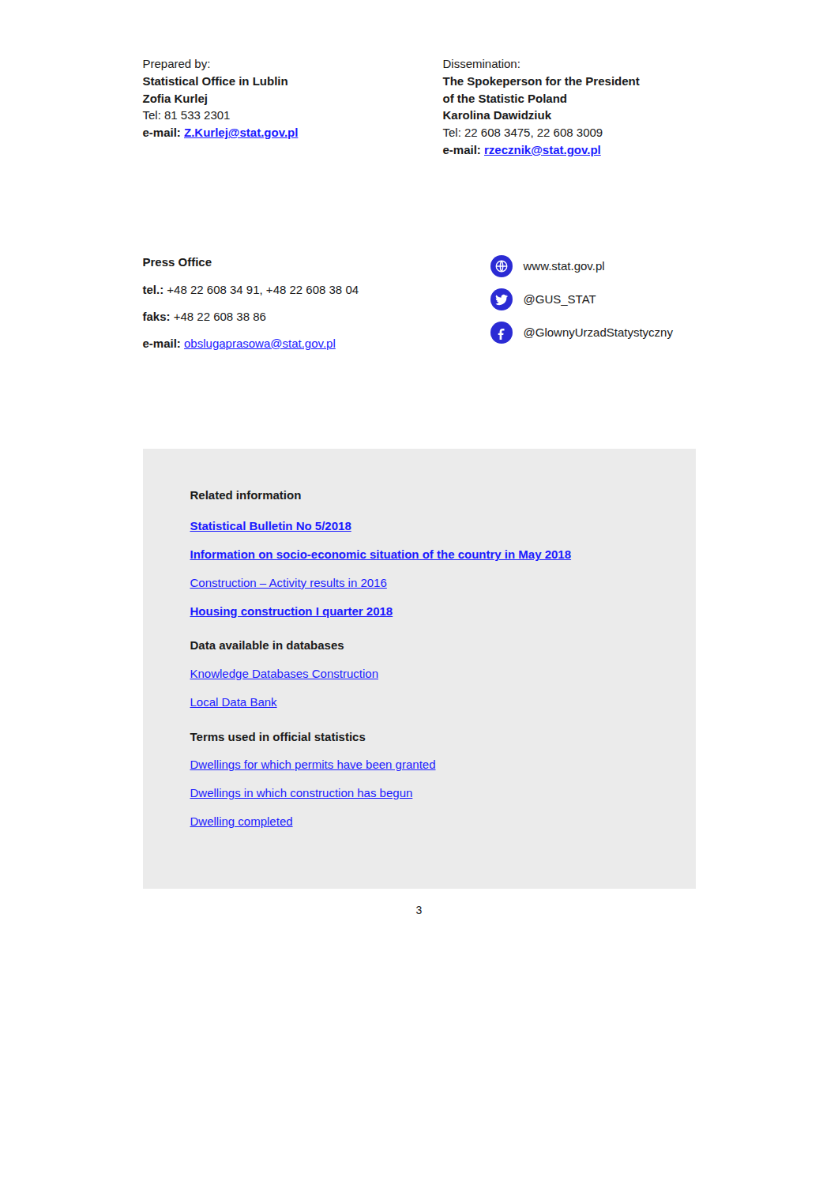Prepared by:
Statistical Office in Lublin
Zofia Kurlej
Tel: 81 533 2301
e-mail: Z.Kurlej@stat.gov.pl
Dissemination:
The Spokeperson for the President
of the Statistic Poland
Karolina Dawidziuk
Tel: 22 608 3475, 22 608 3009
e-mail: rzecznik@stat.gov.pl
Press Office
tel.: +48 22 608 34 91, +48 22 608 38 04
faks: +48 22 608 38 86
e-mail: obslugaprasowa@stat.gov.pl
www.stat.gov.pl
@GUS_STAT
@GlownyUrzadStatystyczny
Related information
Statistical Bulletin No 5/2018
Information on socio-economic situation of the country in May 2018
Construction – Activity results in 2016
Housing construction I quarter 2018
Data available in databases
Knowledge Databases Construction
Local Data Bank
Terms used in official statistics
Dwellings for which permits have been granted
Dwellings in which construction has begun
Dwelling completed
3